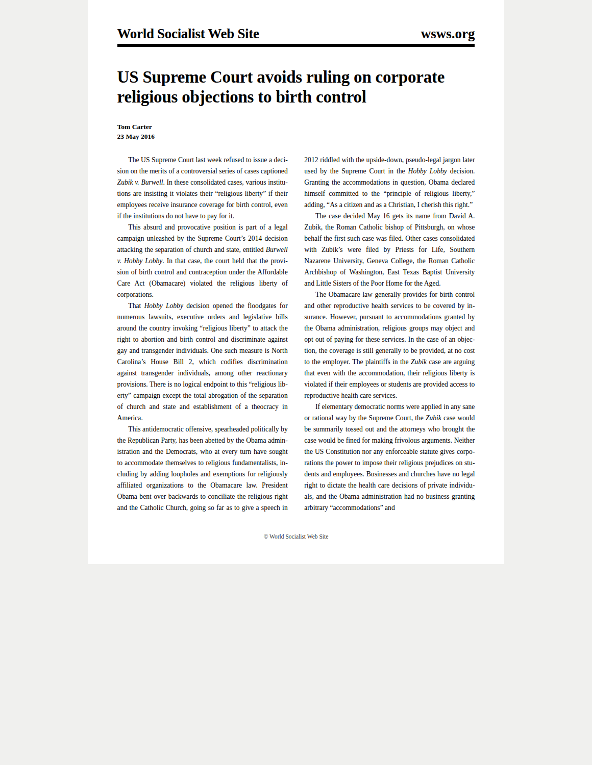World Socialist Web Site
wsws.org
US Supreme Court avoids ruling on corporate religious objections to birth control
Tom Carter 23 May 2016
The US Supreme Court last week refused to issue a decision on the merits of a controversial series of cases captioned Zubik v. Burwell. In these consolidated cases, various institutions are insisting it violates their “religious liberty” if their employees receive insurance coverage for birth control, even if the institutions do not have to pay for it.
This absurd and provocative position is part of a legal campaign unleashed by the Supreme Court’s 2014 decision attacking the separation of church and state, entitled Burwell v. Hobby Lobby. In that case, the court held that the provision of birth control and contraception under the Affordable Care Act (Obamacare) violated the religious liberty of corporations.
That Hobby Lobby decision opened the floodgates for numerous lawsuits, executive orders and legislative bills around the country invoking “religious liberty” to attack the right to abortion and birth control and discriminate against gay and transgender individuals. One such measure is North Carolina’s House Bill 2, which codifies discrimination against transgender individuals, among other reactionary provisions. There is no logical endpoint to this “religious liberty” campaign except the total abrogation of the separation of church and state and establishment of a theocracy in America.
This antidemocratic offensive, spearheaded politically by the Republican Party, has been abetted by the Obama administration and the Democrats, who at every turn have sought to accommodate themselves to religious fundamentalists, including by adding loopholes and exemptions for religiously affiliated organizations to the Obamacare law. President Obama bent over backwards to conciliate the religious right and the Catholic Church, going so far as to give a speech in 2012 riddled with the upside-down, pseudo-legal jargon later used by the Supreme Court in the Hobby Lobby decision. Granting the accommodations in question, Obama declared himself committed to the “principle of religious liberty,” adding, “As a citizen and as a Christian, I cherish this right.”
The case decided May 16 gets its name from David A. Zubik, the Roman Catholic bishop of Pittsburgh, on whose behalf the first such case was filed. Other cases consolidated with Zubik’s were filed by Priests for Life, Southern Nazarene University, Geneva College, the Roman Catholic Archbishop of Washington, East Texas Baptist University and Little Sisters of the Poor Home for the Aged.
The Obamacare law generally provides for birth control and other reproductive health services to be covered by insurance. However, pursuant to accommodations granted by the Obama administration, religious groups may object and opt out of paying for these services. In the case of an objection, the coverage is still generally to be provided, at no cost to the employer. The plaintiffs in the Zubik case are arguing that even with the accommodation, their religious liberty is violated if their employees or students are provided access to reproductive health care services.
If elementary democratic norms were applied in any sane or rational way by the Supreme Court, the Zubik case would be summarily tossed out and the attorneys who brought the case would be fined for making frivolous arguments. Neither the US Constitution nor any enforceable statute gives corporations the power to impose their religious prejudices on students and employees. Businesses and churches have no legal right to dictate the health care decisions of private individuals, and the Obama administration had no business granting arbitrary “accommodations” and
© World Socialist Web Site